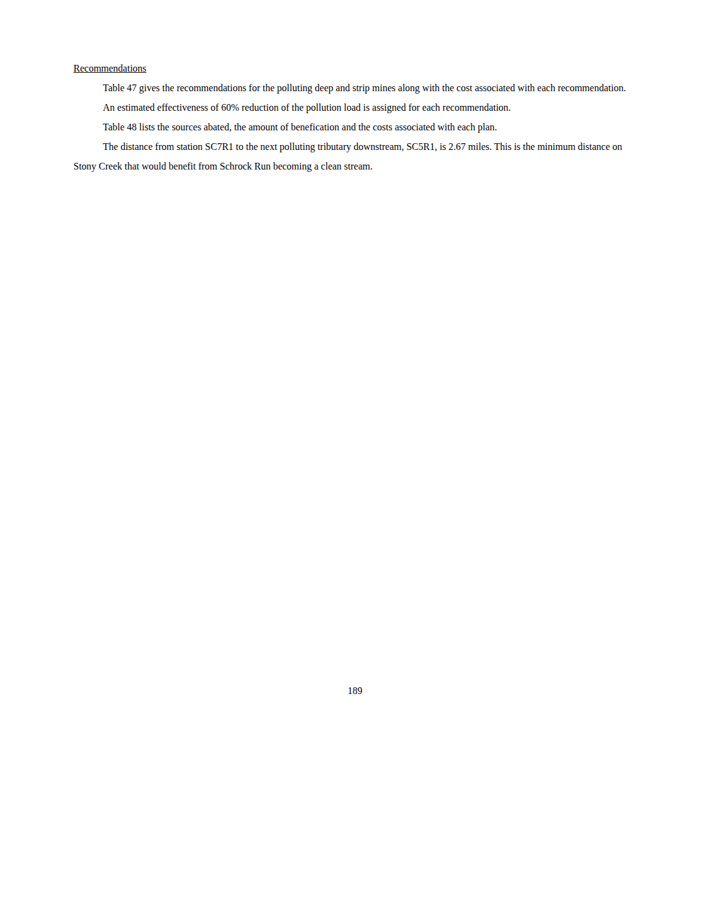Recommendations
Table 47 gives the recommendations for the polluting deep and strip mines along with the cost associated with each recommendation.
An estimated effectiveness of 60% reduction of the pollution load is assigned for each recommendation.
Table 48 lists the sources abated, the amount of benefication and the costs associated with each plan.
The distance from station SC7R1 to the next polluting tributary downstream, SC5R1, is 2.67 miles. This is the minimum distance on Stony Creek that would benefit from Schrock Run becoming a clean stream.
189